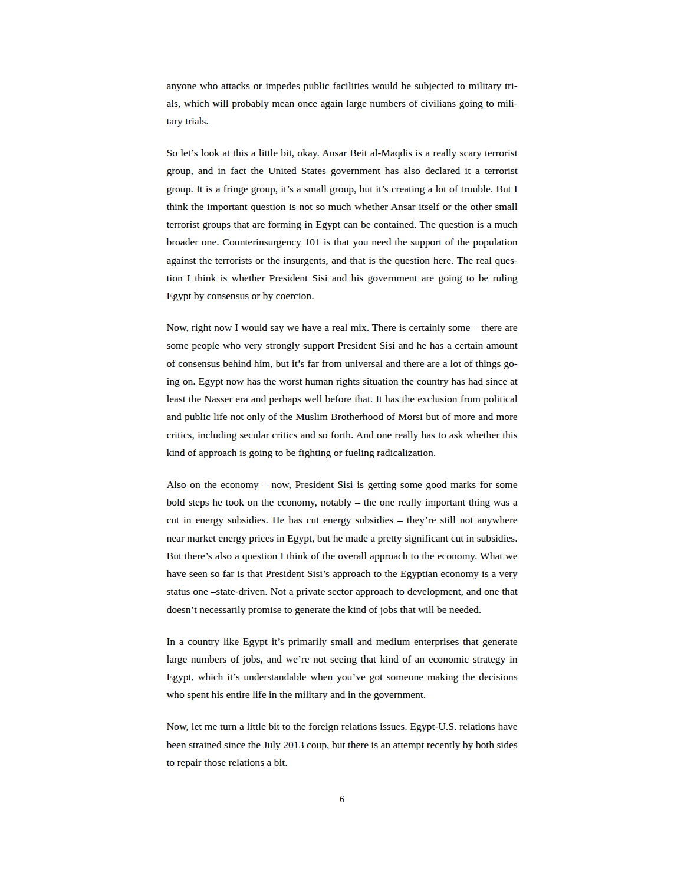anyone who attacks or impedes public facilities would be subjected to military trials, which will probably mean once again large numbers of civilians going to military trials.
So let’s look at this a little bit, okay. Ansar Beit al-Maqdis is a really scary terrorist group, and in fact the United States government has also declared it a terrorist group. It is a fringe group, it’s a small group, but it’s creating a lot of trouble. But I think the important question is not so much whether Ansar itself or the other small terrorist groups that are forming in Egypt can be contained. The question is a much broader one. Counterinsurgency 101 is that you need the support of the population against the terrorists or the insurgents, and that is the question here. The real question I think is whether President Sisi and his government are going to be ruling Egypt by consensus or by coercion.
Now, right now I would say we have a real mix. There is certainly some – there are some people who very strongly support President Sisi and he has a certain amount of consensus behind him, but it’s far from universal and there are a lot of things going on. Egypt now has the worst human rights situation the country has had since at least the Nasser era and perhaps well before that. It has the exclusion from political and public life not only of the Muslim Brotherhood of Morsi but of more and more critics, including secular critics and so forth. And one really has to ask whether this kind of approach is going to be fighting or fueling radicalization.
Also on the economy – now, President Sisi is getting some good marks for some bold steps he took on the economy, notably – the one really important thing was a cut in energy subsidies. He has cut energy subsidies – they’re still not anywhere near market energy prices in Egypt, but he made a pretty significant cut in subsidies. But there’s also a question I think of the overall approach to the economy. What we have seen so far is that President Sisi’s approach to the Egyptian economy is a very status one –state-driven. Not a private sector approach to development, and one that doesn’t necessarily promise to generate the kind of jobs that will be needed.
In a country like Egypt it’s primarily small and medium enterprises that generate large numbers of jobs, and we’re not seeing that kind of an economic strategy in Egypt, which it’s understandable when you’ve got someone making the decisions who spent his entire life in the military and in the government.
Now, let me turn a little bit to the foreign relations issues. Egypt-U.S. relations have been strained since the July 2013 coup, but there is an attempt recently by both sides to repair those relations a bit.
6